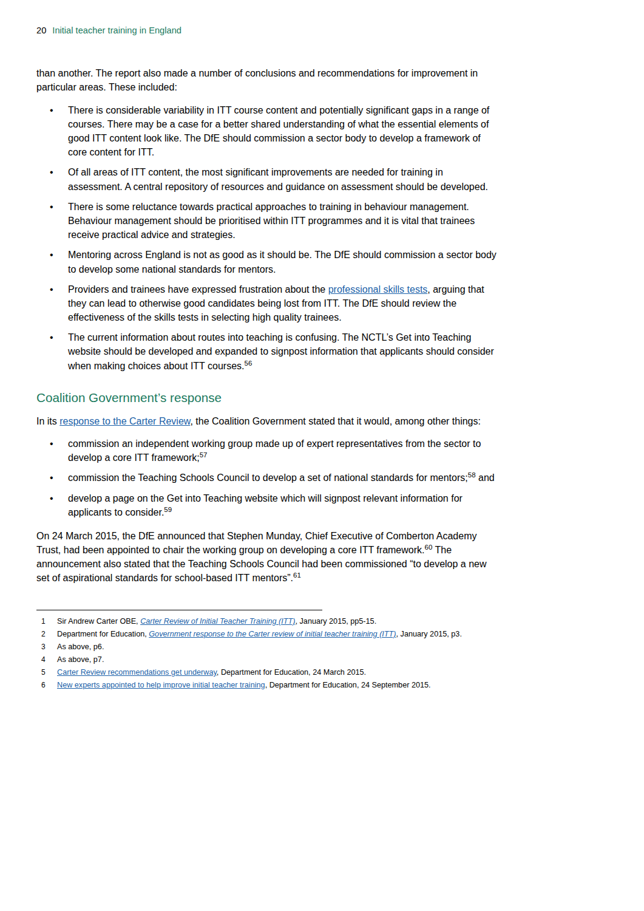20 Initial teacher training in England
than another. The report also made a number of conclusions and recommendations for improvement in particular areas. These included:
There is considerable variability in ITT course content and potentially significant gaps in a range of courses. There may be a case for a better shared understanding of what the essential elements of good ITT content look like. The DfE should commission a sector body to develop a framework of core content for ITT.
Of all areas of ITT content, the most significant improvements are needed for training in assessment. A central repository of resources and guidance on assessment should be developed.
There is some reluctance towards practical approaches to training in behaviour management. Behaviour management should be prioritised within ITT programmes and it is vital that trainees receive practical advice and strategies.
Mentoring across England is not as good as it should be. The DfE should commission a sector body to develop some national standards for mentors.
Providers and trainees have expressed frustration about the professional skills tests, arguing that they can lead to otherwise good candidates being lost from ITT. The DfE should review the effectiveness of the skills tests in selecting high quality trainees.
The current information about routes into teaching is confusing. The NCTL’s Get into Teaching website should be developed and expanded to signpost information that applicants should consider when making choices about ITT courses.56
Coalition Government’s response
In its response to the Carter Review, the Coalition Government stated that it would, among other things:
commission an independent working group made up of expert representatives from the sector to develop a core ITT framework;57
commission the Teaching Schools Council to develop a set of national standards for mentors;58 and
develop a page on the Get into Teaching website which will signpost relevant information for applicants to consider.59
On 24 March 2015, the DfE announced that Stephen Munday, Chief Executive of Comberton Academy Trust, had been appointed to chair the working group on developing a core ITT framework.60 The announcement also stated that the Teaching Schools Council had been commissioned “to develop a new set of aspirational standards for school-based ITT mentors”.61
Sir Andrew Carter OBE, Carter Review of Initial Teacher Training (ITT), January 2015, pp5-15.
Department for Education, Government response to the Carter review of initial teacher training (ITT), January 2015, p3.
As above, p6.
As above, p7.
Carter Review recommendations get underway, Department for Education, 24 March 2015.
New experts appointed to help improve initial teacher training, Department for Education, 24 September 2015.